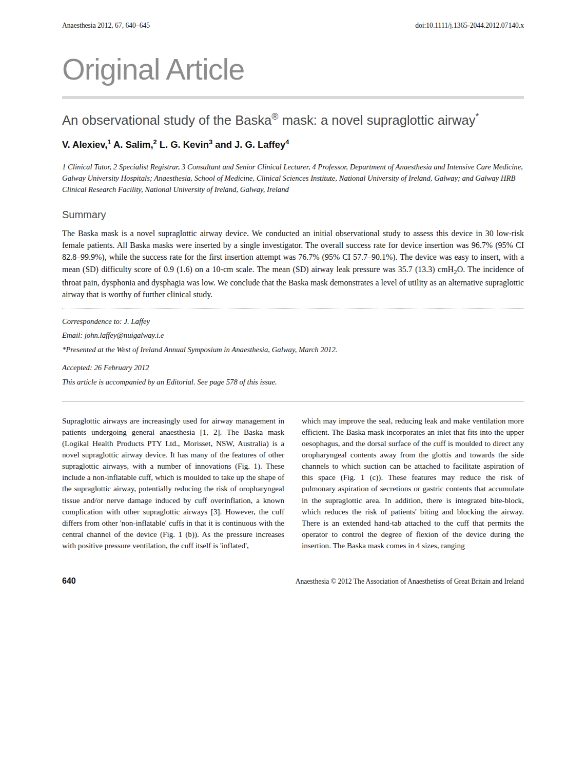Anaesthesia 2012, 67, 640–645 doi:10.1111/j.1365-2044.2012.07140.x
Original Article
An observational study of the Baska® mask: a novel supraglottic airway*
V. Alexiev,1 A. Salim,2 L. G. Kevin3 and J. G. Laffey4
1 Clinical Tutor, 2 Specialist Registrar, 3 Consultant and Senior Clinical Lecturer, 4 Professor, Department of Anaesthesia and Intensive Care Medicine, Galway University Hospitals; Anaesthesia, School of Medicine, Clinical Sciences Institute, National University of Ireland, Galway; and Galway HRB Clinical Research Facility, National University of Ireland, Galway, Ireland
Summary
The Baska mask is a novel supraglottic airway device. We conducted an initial observational study to assess this device in 30 low-risk female patients. All Baska masks were inserted by a single investigator. The overall success rate for device insertion was 96.7% (95% CI 82.8–99.9%), while the success rate for the first insertion attempt was 76.7% (95% CI 57.7–90.1%). The device was easy to insert, with a mean (SD) difficulty score of 0.9 (1.6) on a 10-cm scale. The mean (SD) airway leak pressure was 35.7 (13.3) cmH2O. The incidence of throat pain, dysphonia and dysphagia was low. We conclude that the Baska mask demonstrates a level of utility as an alternative supraglottic airway that is worthy of further clinical study.
Correspondence to: J. Laffey
Email: john.laffey@nuigalway.i.e
*Presented at the West of Ireland Annual Symposium in Anaesthesia, Galway, March 2012.
Accepted: 26 February 2012
This article is accompanied by an Editorial. See page 578 of this issue.
Supraglottic airways are increasingly used for airway management in patients undergoing general anaesthesia [1, 2]. The Baska mask (Logikal Health Products PTY Ltd., Morisset, NSW, Australia) is a novel supraglottic airway device. It has many of the features of other supraglottic airways, with a number of innovations (Fig. 1). These include a non-inflatable cuff, which is moulded to take up the shape of the supraglottic airway, potentially reducing the risk of oropharyngeal tissue and/or nerve damage induced by cuff overinflation, a known complication with other supraglottic airways [3]. However, the cuff differs from other 'non-inflatable' cuffs in that it is continuous with the central channel of the device (Fig. 1 (b)). As the pressure increases with positive pressure ventilation, the cuff itself is 'inflated',
which may improve the seal, reducing leak and make ventilation more efficient. The Baska mask incorporates an inlet that fits into the upper oesophagus, and the dorsal surface of the cuff is moulded to direct any oropharyngeal contents away from the glottis and towards the side channels to which suction can be attached to facilitate aspiration of this space (Fig. 1 (c)). These features may reduce the risk of pulmonary aspiration of secretions or gastric contents that accumulate in the supraglottic area. In addition, there is integrated bite-block, which reduces the risk of patients' biting and blocking the airway. There is an extended hand-tab attached to the cuff that permits the operator to control the degree of flexion of the device during the insertion. The Baska mask comes in 4 sizes, ranging
640 Anaesthesia © 2012 The Association of Anaesthetists of Great Britain and Ireland